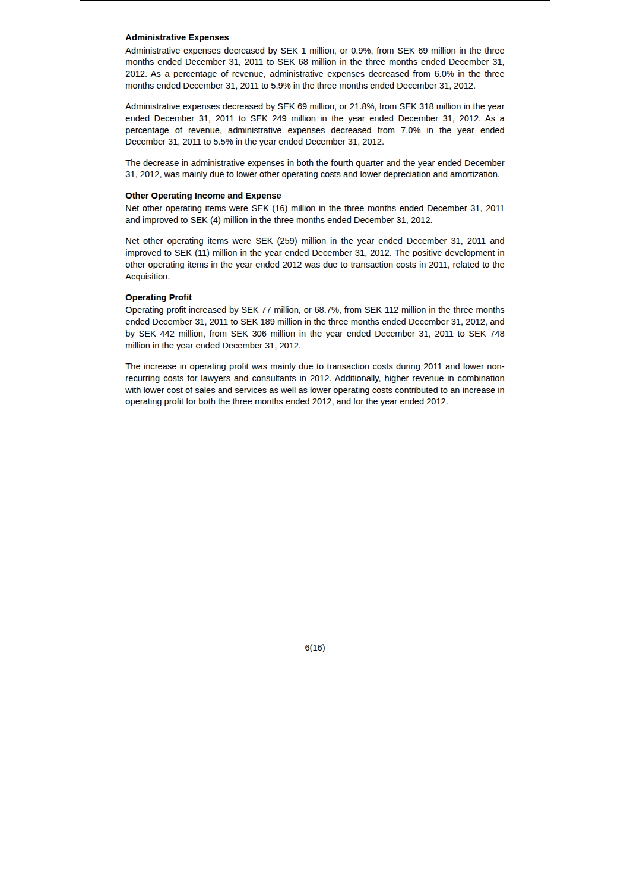Administrative Expenses
Administrative expenses decreased by SEK 1 million, or 0.9%, from SEK 69 million in the three months ended December 31, 2011 to SEK 68 million in the three months ended December 31, 2012. As a percentage of revenue, administrative expenses decreased from 6.0% in the three months ended December 31, 2011 to 5.9% in the three months ended December 31, 2012.
Administrative expenses decreased by SEK 69 million, or 21.8%, from SEK 318 million in the year ended December 31, 2011 to SEK 249 million in the year ended December 31, 2012. As a percentage of revenue, administrative expenses decreased from 7.0% in the year ended December 31, 2011 to 5.5% in the year ended December 31, 2012.
The decrease in administrative expenses in both the fourth quarter and the year ended December 31, 2012, was mainly due to lower other operating costs and lower depreciation and amortization.
Other Operating Income and Expense
Net other operating items were SEK (16) million in the three months ended December 31, 2011 and improved to SEK (4) million in the three months ended December 31, 2012.
Net other operating items were SEK (259) million in the year ended December 31, 2011 and improved to SEK (11) million in the year ended December 31, 2012. The positive development in other operating items in the year ended 2012 was due to transaction costs in 2011, related to the Acquisition.
Operating Profit
Operating profit increased by SEK 77 million, or 68.7%, from SEK 112 million in the three months ended December 31, 2011 to SEK 189 million in the three months ended December 31, 2012, and by SEK 442 million, from SEK 306 million in the year ended December 31, 2011 to SEK 748 million in the year ended December 31, 2012.
The increase in operating profit was mainly due to transaction costs during 2011 and lower non-recurring costs for lawyers and consultants in 2012. Additionally, higher revenue in combination with lower cost of sales and services as well as lower operating costs contributed to an increase in operating profit for both the three months ended 2012, and for the year ended 2012.
6(16)